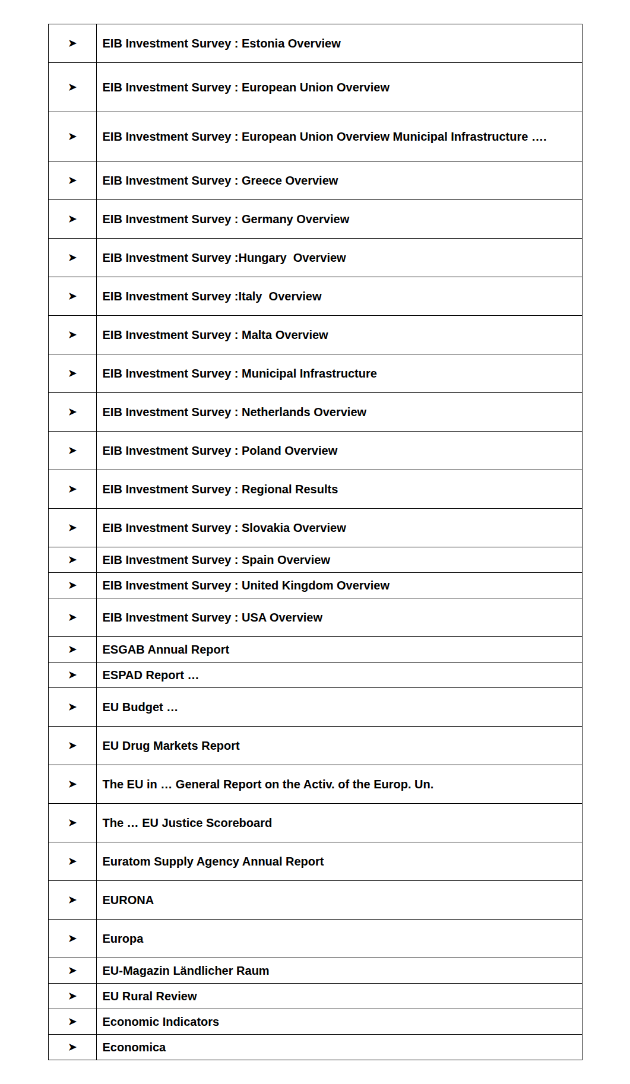| ➤ | EIB Investment Survey : Estonia Overview |
| ➤ | EIB Investment Survey : European Union Overview |
| ➤ | EIB Investment Survey : European Union Overview Municipal Infrastructure …. |
| ➤ | EIB Investment Survey : Greece Overview |
| ➤ | EIB Investment Survey : Germany Overview |
| ➤ | EIB Investment Survey :Hungary Overview |
| ➤ | EIB Investment Survey :Italy Overview |
| ➤ | EIB Investment Survey : Malta Overview |
| ➤ | EIB Investment Survey : Municipal Infrastructure |
| ➤ | EIB Investment Survey : Netherlands Overview |
| ➤ | EIB Investment Survey : Poland Overview |
| ➤ | EIB Investment Survey : Regional Results |
| ➤ | EIB Investment Survey : Slovakia Overview |
| ➤ | EIB Investment Survey : Spain Overview |
| ➤ | EIB Investment Survey : United Kingdom Overview |
| ➤ | EIB Investment Survey : USA Overview |
| ➤ | ESGAB Annual Report |
| ➤ | ESPAD Report … |
| ➤ | EU Budget … |
| ➤ | EU Drug Markets Report |
| ➤ | The EU in … General Report on the Activ. of the Europ. Un. |
| ➤ | The … EU Justice Scoreboard |
| ➤ | Euratom Supply Agency Annual Report |
| ➤ | EURONA |
| ➤ | Europa |
| ➤ | EU-Magazin Ländlicher Raum |
| ➤ | EU Rural Review |
| ➤ | Economic Indicators |
| ➤ | Economica |